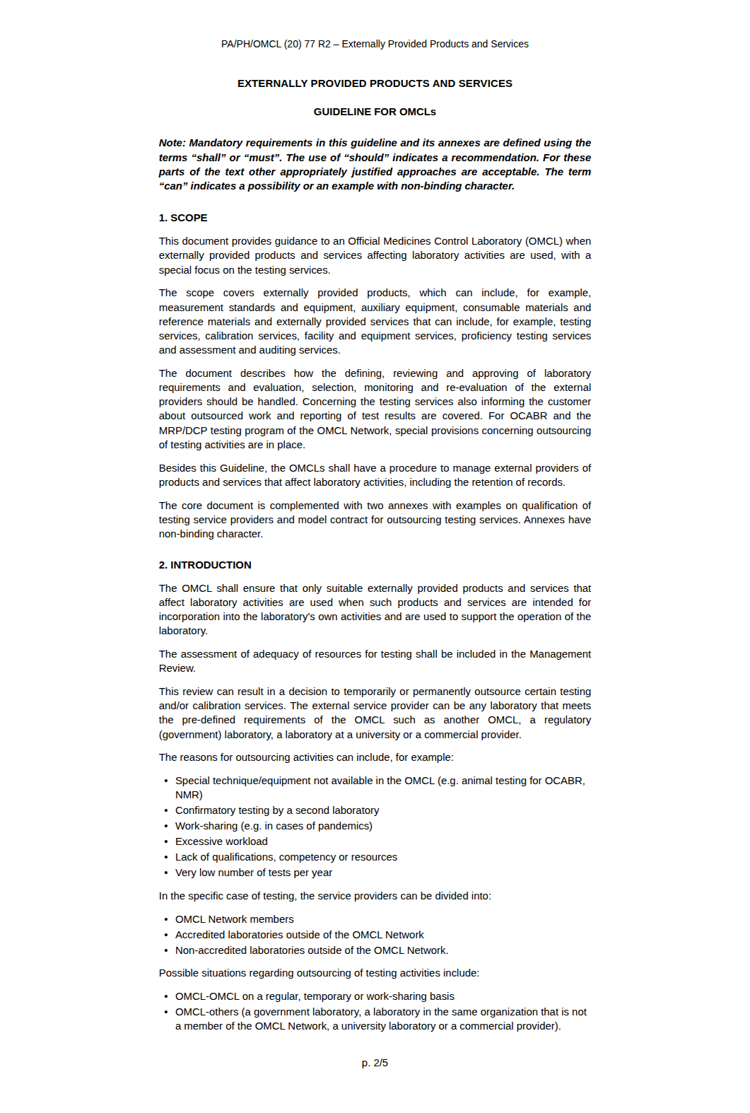PA/PH/OMCL (20) 77 R2 – Externally Provided Products and Services
EXTERNALLY PROVIDED PRODUCTS AND SERVICES
GUIDELINE FOR OMCLs
Note: Mandatory requirements in this guideline and its annexes are defined using the terms “shall” or “must”. The use of “should” indicates a recommendation. For these parts of the text other appropriately justified approaches are acceptable. The term “can” indicates a possibility or an example with non-binding character.
1. SCOPE
This document provides guidance to an Official Medicines Control Laboratory (OMCL) when externally provided products and services affecting laboratory activities are used, with a special focus on the testing services.
The scope covers externally provided products, which can include, for example, measurement standards and equipment, auxiliary equipment, consumable materials and reference materials and externally provided services that can include, for example, testing services, calibration services, facility and equipment services, proficiency testing services and assessment and auditing services.
The document describes how the defining, reviewing and approving of laboratory requirements and evaluation, selection, monitoring and re-evaluation of the external providers should be handled. Concerning the testing services also informing the customer about outsourced work and reporting of test results are covered. For OCABR and the MRP/DCP testing program of the OMCL Network, special provisions concerning outsourcing of testing activities are in place.
Besides this Guideline, the OMCLs shall have a procedure to manage external providers of products and services that affect laboratory activities, including the retention of records.
The core document is complemented with two annexes with examples on qualification of testing service providers and model contract for outsourcing testing services. Annexes have non-binding character.
2. INTRODUCTION
The OMCL shall ensure that only suitable externally provided products and services that affect laboratory activities are used when such products and services are intended for incorporation into the laboratory's own activities and are used to support the operation of the laboratory.
The assessment of adequacy of resources for testing shall be included in the Management Review.
This review can result in a decision to temporarily or permanently outsource certain testing and/or calibration services. The external service provider can be any laboratory that meets the pre-defined requirements of the OMCL such as another OMCL, a regulatory (government) laboratory, a laboratory at a university or a commercial provider.
The reasons for outsourcing activities can include, for example:
Special technique/equipment not available in the OMCL (e.g. animal testing for OCABR, NMR)
Confirmatory testing by a second laboratory
Work-sharing (e.g. in cases of pandemics)
Excessive workload
Lack of qualifications, competency or resources
Very low number of tests per year
In the specific case of testing, the service providers can be divided into:
OMCL Network members
Accredited laboratories outside of the OMCL Network
Non-accredited laboratories outside of the OMCL Network.
Possible situations regarding outsourcing of testing activities include:
OMCL-OMCL on a regular, temporary or work-sharing basis
OMCL-others (a government laboratory, a laboratory in the same organization that is not a member of the OMCL Network, a university laboratory or a commercial provider).
p. 2/5